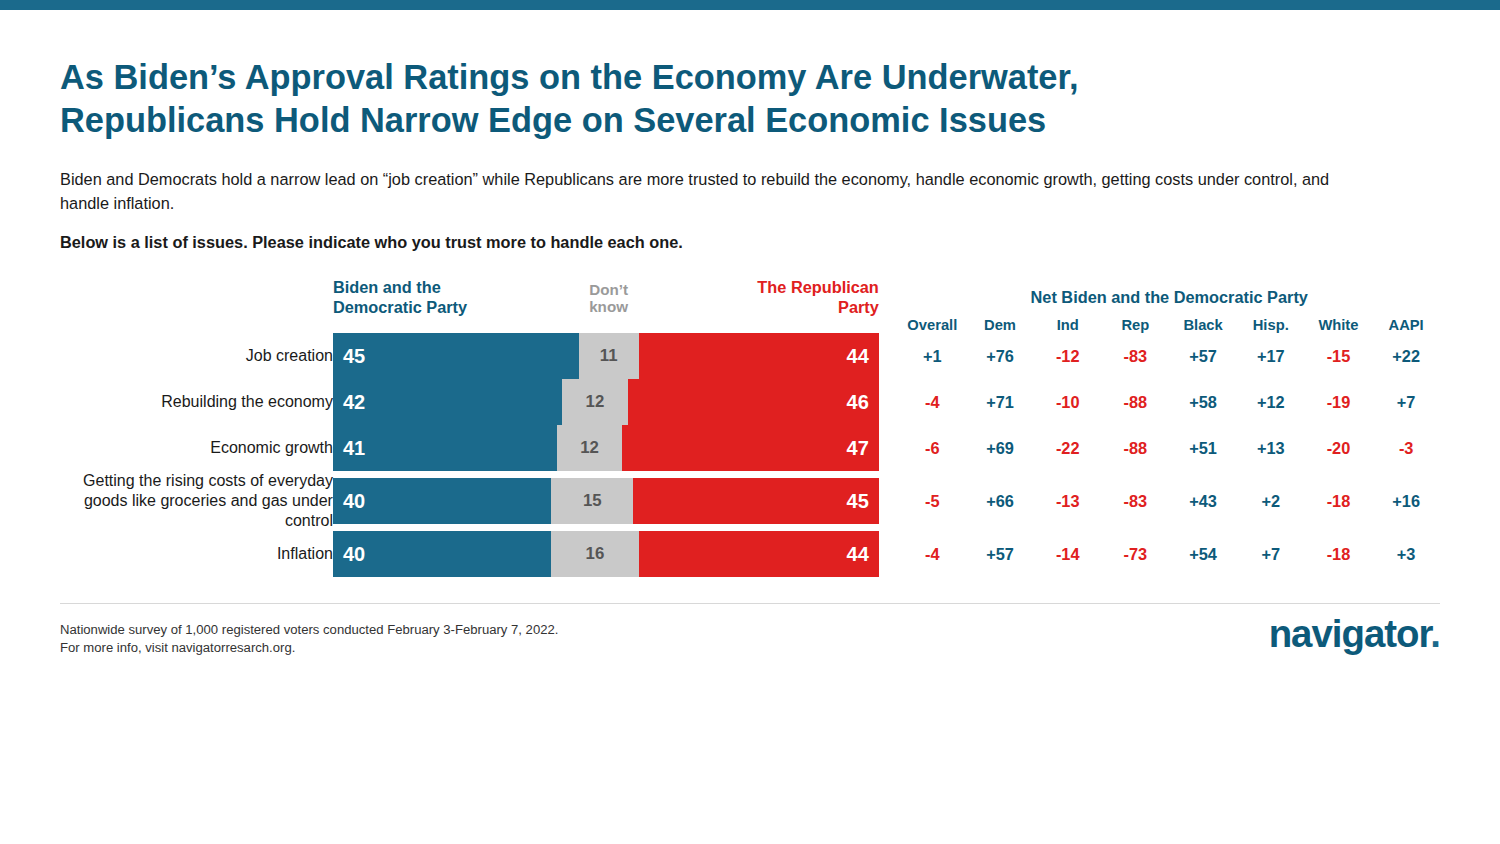As Biden’s Approval Ratings on the Economy Are Underwater,
Republicans Hold Narrow Edge on Several Economic Issues
Biden and Democrats hold a narrow lead on “job creation” while Republicans are more trusted to rebuild the economy, handle economic growth, getting costs under control, and handle inflation.
Below is a list of issues. Please indicate who you trust more to handle each one.
| | / Biden and the Democratic Party / Don’t know / The Republican Party / | | Net Biden and the Democratic Party |
| | | | Overall | Dem | Ind | Rep | Black | Hisp. | White | AAPI |
| Job creation | 45 11 44 | | +1 | +76 | -12 | -83 | +57 | +17 | -15 | +22 |
| Rebuilding the economy | 42 12 46 | | -4 | +71 | -10 | -88 | +58 | +12 | -19 | +7 |
| Economic growth | 41 12 47 | | -6 | +69 | -22 | -88 | +51 | +13 | -20 | -3 |
| Getting the rising costs of everyday goods like groceries and gas under control | 40 15 45 | | -5 | +66 | -13 | -83 | +43 | +2 | -18 | +16 |
| Inflation | 40 16 44 | | -4 | +57 | -14 | -73 | +54 | +7 | -18 | +3 |
Nationwide survey of 1,000 registered voters conducted February 3-February 7, 2022.
For more info, visit navigatorresarch.org.
navigator.